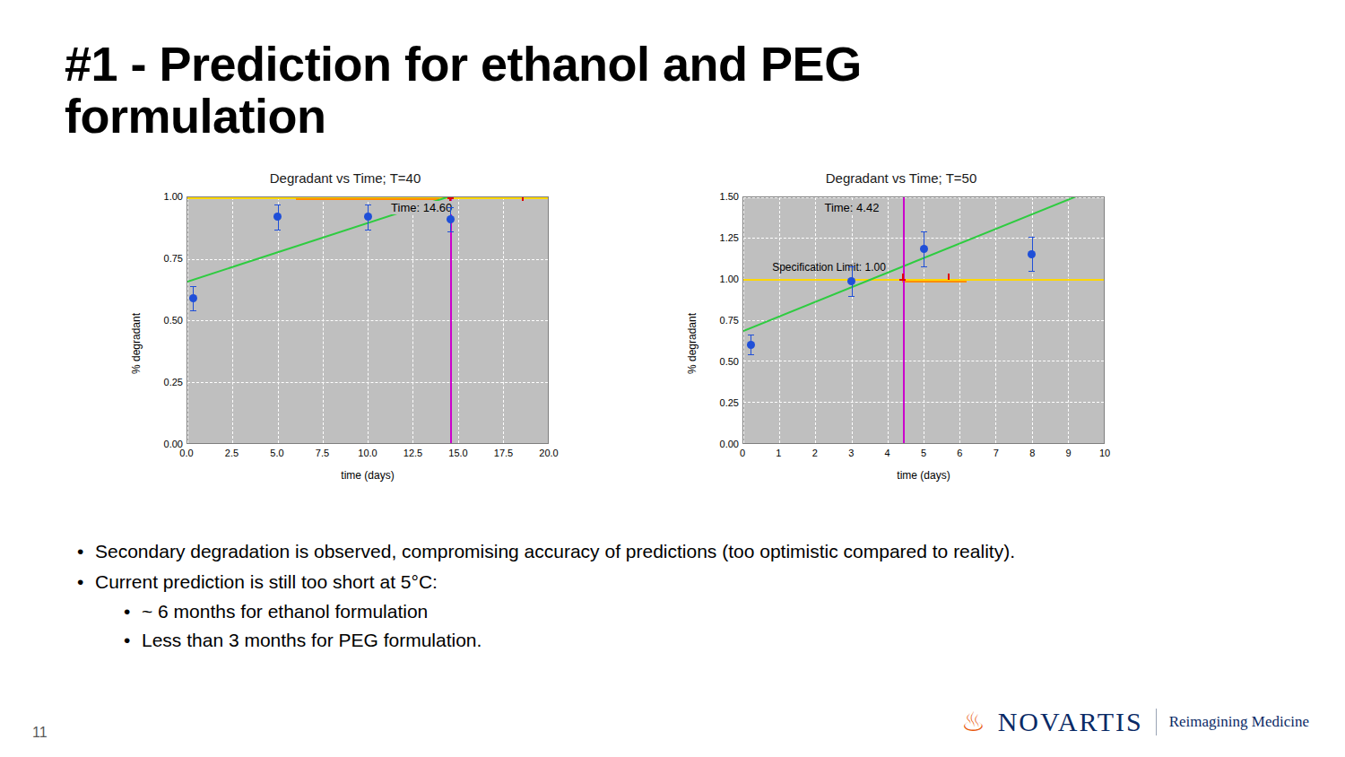#1 - Prediction for ethanol and PEG formulation
Degradant vs Time; T=40
% degradant
1.00
0.75
0.50
0.25
0.00
Specification Limit: 1.00
Time: 14.60
0.0
2.5
5.0
7.5
10.0
12.5
15.0
17.5
20.0
time (days)
Degradant vs Time; T=50
% degradant
1.50
1.25
1.00
0.75
0.50
0.25
0.00
Specification Limit: 1.00
Time: 4.42
0
1
2
3
4
5
6
7
8
9
10
time (days)
Secondary degradation is observed, compromising accuracy of predictions (too optimistic compared to reality).
Current prediction is still too short at 5°C:
~ 6 months for ethanol formulation
Less than 3 months for PEG formulation.
11
♨ NOVARTIS Reimagining Medicine